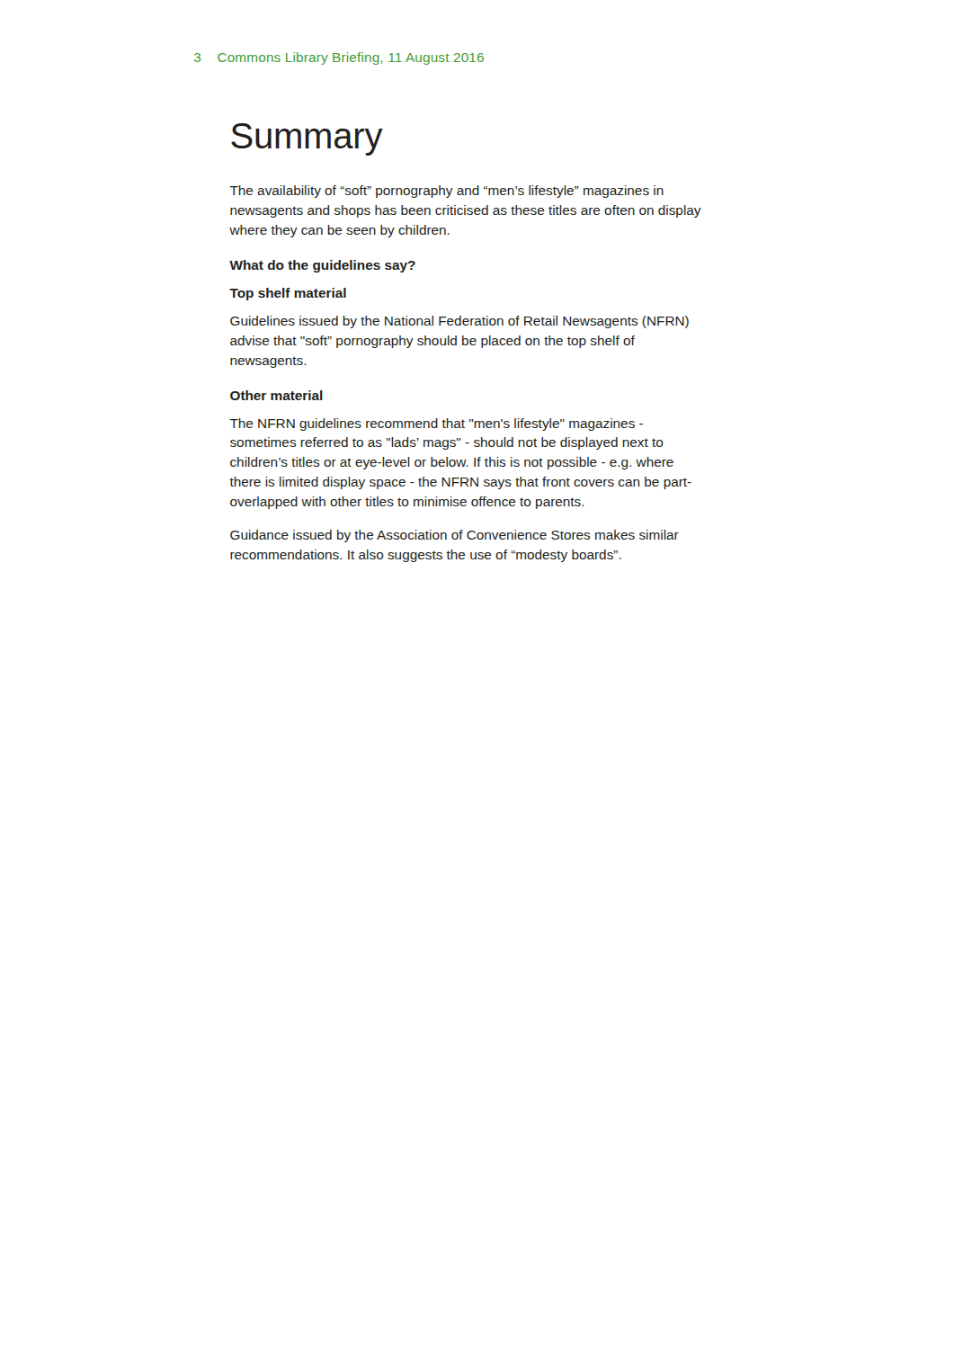3 Commons Library Briefing, 11 August 2016
Summary
The availability of “soft” pornography and “men’s lifestyle” magazines in newsagents and shops has been criticised as these titles are often on display where they can be seen by children.
What do the guidelines say?
Top shelf material
Guidelines issued by the National Federation of Retail Newsagents (NFRN) advise that "soft” pornography should be placed on the top shelf of newsagents.
Other material
The NFRN guidelines recommend that "men's lifestyle" magazines - sometimes referred to as "lads’ mags" - should not be displayed next to children’s titles or at eye-level or below. If this is not possible - e.g. where there is limited display space - the NFRN says that front covers can be part-overlapped with other titles to minimise offence to parents.
Guidance issued by the Association of Convenience Stores makes similar recommendations. It also suggests the use of “modesty boards”.